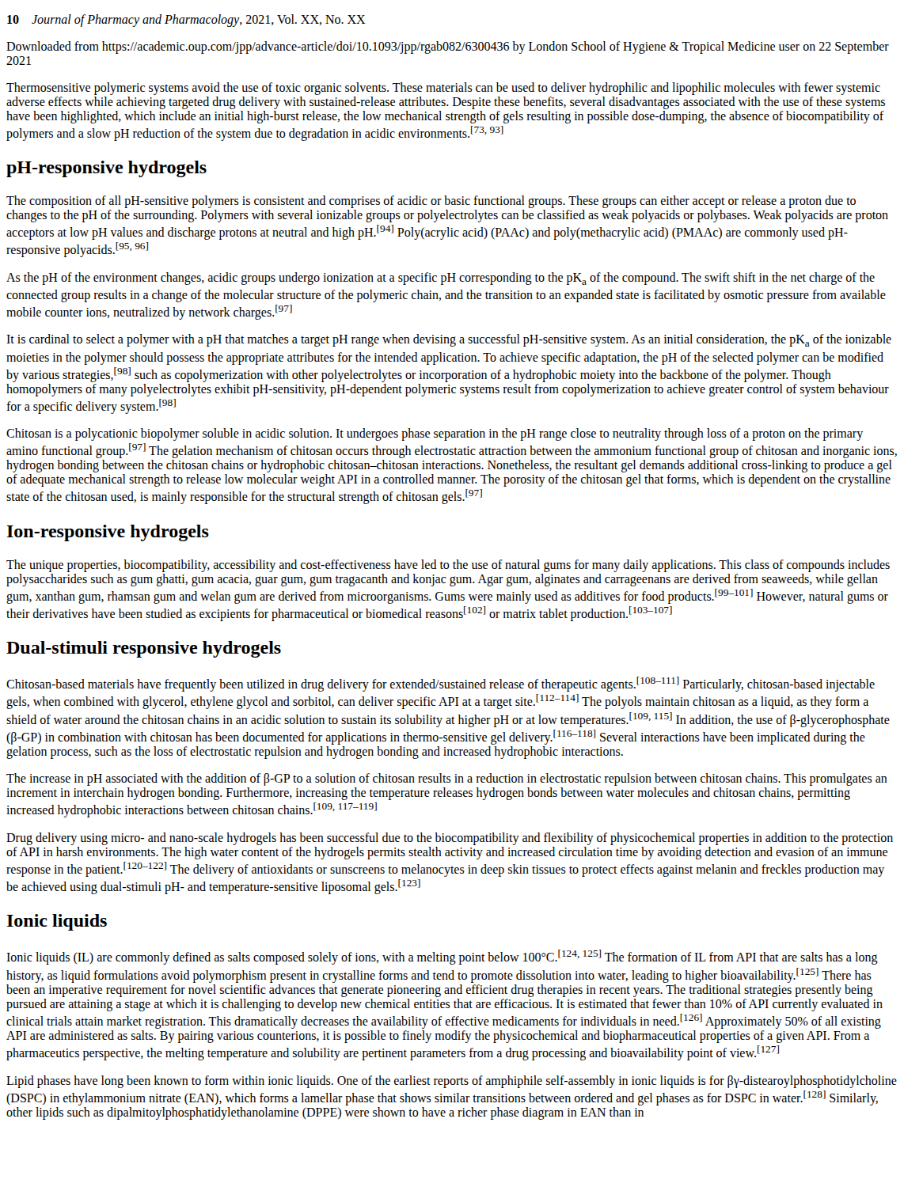10 Journal of Pharmacy and Pharmacology, 2021, Vol. XX, No. XX
Downloaded from https://academic.oup.com/jpp/advance-article/doi/10.1093/jpp/rgab082/6300436 by London School of Hygiene & Tropical Medicine user on 22 September 2021
Thermosensitive polymeric systems avoid the use of toxic organic solvents. These materials can be used to deliver hydrophilic and lipophilic molecules with fewer systemic adverse effects while achieving targeted drug delivery with sustained-release attributes. Despite these benefits, several disadvantages associated with the use of these systems have been highlighted, which include an initial high-burst release, the low mechanical strength of gels resulting in possible dose-dumping, the absence of biocompatibility of polymers and a slow pH reduction of the system due to degradation in acidic environments.[73, 93]
pH-responsive hydrogels
The composition of all pH-sensitive polymers is consistent and comprises of acidic or basic functional groups. These groups can either accept or release a proton due to changes to the pH of the surrounding. Polymers with several ionizable groups or polyelectrolytes can be classified as weak polyacids or polybases. Weak polyacids are proton acceptors at low pH values and discharge protons at neutral and high pH.[94] Poly(acrylic acid) (PAAc) and poly(methacrylic acid) (PMAAc) are commonly used pH-responsive polyacids.[95, 96]
As the pH of the environment changes, acidic groups undergo ionization at a specific pH corresponding to the pKa of the compound. The swift shift in the net charge of the connected group results in a change of the molecular structure of the polymeric chain, and the transition to an expanded state is facilitated by osmotic pressure from available mobile counter ions, neutralized by network charges.[97]
It is cardinal to select a polymer with a pH that matches a target pH range when devising a successful pH-sensitive system. As an initial consideration, the pKa of the ionizable moieties in the polymer should possess the appropriate attributes for the intended application. To achieve specific adaptation, the pH of the selected polymer can be modified by various strategies,[98] such as copolymerization with other polyelectrolytes or incorporation of a hydrophobic moiety into the backbone of the polymer. Though homopolymers of many polyelectrolytes exhibit pH-sensitivity, pH-dependent polymeric systems result from copolymerization to achieve greater control of system behaviour for a specific delivery system.[98]
Chitosan is a polycationic biopolymer soluble in acidic solution. It undergoes phase separation in the pH range close to neutrality through loss of a proton on the primary amino functional group.[97] The gelation mechanism of chitosan occurs through electrostatic attraction between the ammonium functional group of chitosan and inorganic ions, hydrogen bonding between the chitosan chains or hydrophobic chitosan–chitosan interactions. Nonetheless, the resultant gel demands additional cross-linking to produce a gel of adequate mechanical strength to release low molecular weight API in a controlled manner. The porosity of the chitosan gel that forms, which is dependent on the crystalline state of the chitosan used, is mainly responsible for the structural strength of chitosan gels.[97]
Ion-responsive hydrogels
The unique properties, biocompatibility, accessibility and cost-effectiveness have led to the use of natural gums for many daily applications. This class of compounds includes polysaccharides such as gum ghatti, gum acacia, guar gum, gum tragacanth and konjac gum. Agar gum, alginates and carrageenans are derived from seaweeds, while gellan gum, xanthan gum, rhamsan gum and welan gum are derived from microorganisms. Gums were mainly used as additives for food products.[99–101] However, natural gums or their derivatives have been studied as excipients for pharmaceutical or biomedical reasons[102] or matrix tablet production.[103–107]
Dual-stimuli responsive hydrogels
Chitosan-based materials have frequently been utilized in drug delivery for extended/sustained release of therapeutic agents.[108–111] Particularly, chitosan-based injectable gels, when combined with glycerol, ethylene glycol and sorbitol, can deliver specific API at a target site.[112–114] The polyols maintain chitosan as a liquid, as they form a shield of water around the chitosan chains in an acidic solution to sustain its solubility at higher pH or at low temperatures.[109, 115] In addition, the use of β-glycerophosphate (β-GP) in combination with chitosan has been documented for applications in thermo-sensitive gel delivery.[116–118] Several interactions have been implicated during the gelation process, such as the loss of electrostatic repulsion and hydrogen bonding and increased hydrophobic interactions.
The increase in pH associated with the addition of β-GP to a solution of chitosan results in a reduction in electrostatic repulsion between chitosan chains. This promulgates an increment in interchain hydrogen bonding. Furthermore, increasing the temperature releases hydrogen bonds between water molecules and chitosan chains, permitting increased hydrophobic interactions between chitosan chains.[109, 117–119]
Drug delivery using micro- and nano-scale hydrogels has been successful due to the biocompatibility and flexibility of physicochemical properties in addition to the protection of API in harsh environments. The high water content of the hydrogels permits stealth activity and increased circulation time by avoiding detection and evasion of an immune response in the patient.[120–122] The delivery of antioxidants or sunscreens to melanocytes in deep skin tissues to protect effects against melanin and freckles production may be achieved using dual-stimuli pH- and temperature-sensitive liposomal gels.[123]
Ionic liquids
Ionic liquids (IL) are commonly defined as salts composed solely of ions, with a melting point below 100°C.[124, 125] The formation of IL from API that are salts has a long history, as liquid formulations avoid polymorphism present in crystalline forms and tend to promote dissolution into water, leading to higher bioavailability.[125] There has been an imperative requirement for novel scientific advances that generate pioneering and efficient drug therapies in recent years. The traditional strategies presently being pursued are attaining a stage at which it is challenging to develop new chemical entities that are efficacious. It is estimated that fewer than 10% of API currently evaluated in clinical trials attain market registration. This dramatically decreases the availability of effective medicaments for individuals in need.[126] Approximately 50% of all existing API are administered as salts. By pairing various counterions, it is possible to finely modify the physicochemical and biopharmaceutical properties of a given API. From a pharmaceutics perspective, the melting temperature and solubility are pertinent parameters from a drug processing and bioavailability point of view.[127]
Lipid phases have long been known to form within ionic liquids. One of the earliest reports of amphiphile self-assembly in ionic liquids is for βγ-distearoylphosphotidylcholine (DSPC) in ethylammonium nitrate (EAN), which forms a lamellar phase that shows similar transitions between ordered and gel phases as for DSPC in water.[128] Similarly, other lipids such as dipalmitoylphosphatidylethanolamine (DPPE) were shown to have a richer phase diagram in EAN than in